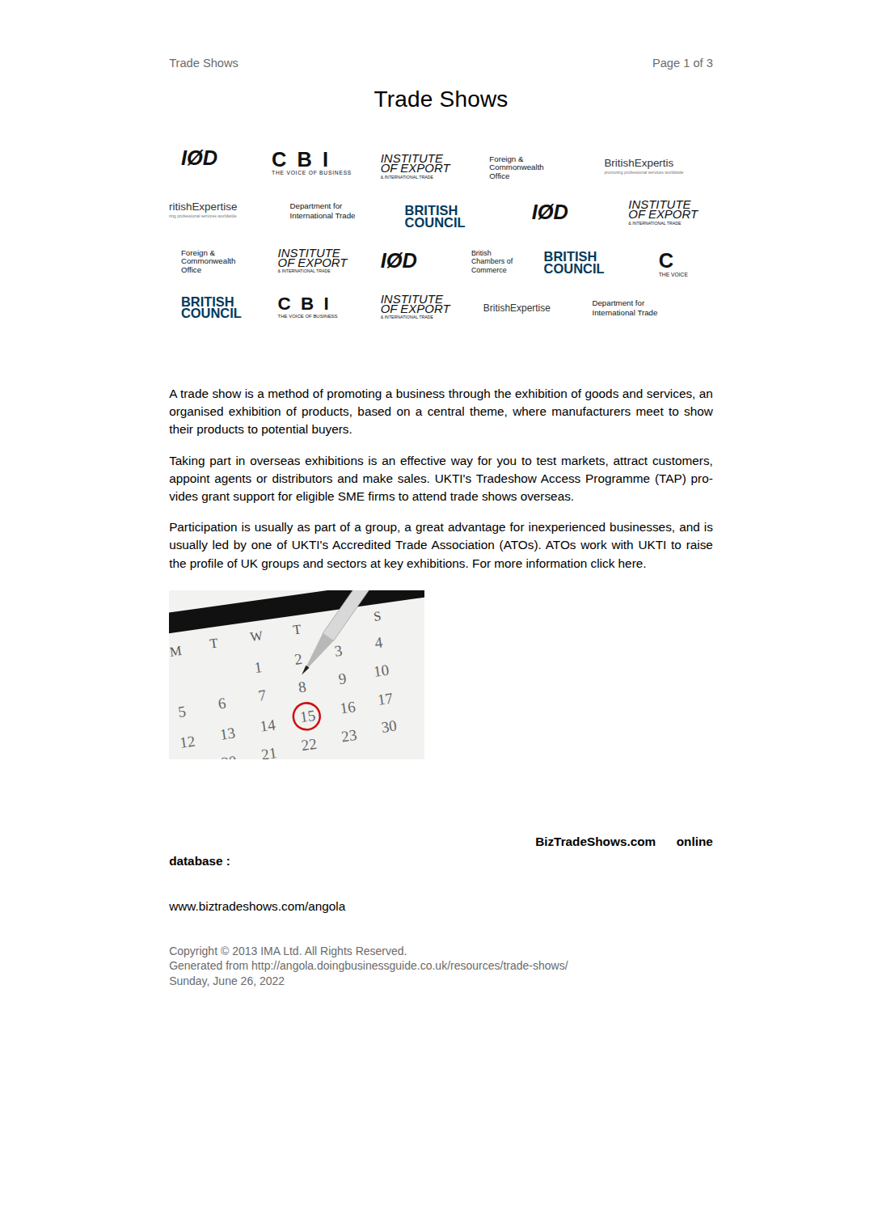Trade Shows Page 1 of 3
Trade Shows
A trade show is a method of promoting a business through the exhibition of goods and services, an organised exhibition of products, based on a central theme, where manufacturers meet to show their products to potential buyers.
Taking part in overseas exhibitions is an effective way for you to test markets, attract customers, appoint agents or distributors and make sales. UKTI's Tradeshow Access Programme (TAP) provides grant support for eligible SME firms to attend trade shows overseas.
Participation is usually as part of a group, a great advantage for inexperienced businesses, and is usually led by one of UKTI's Accredited Trade Association (ATOs). ATOs work with UKTI to raise the profile of UK groups and sectors at key exhibitions. For more information click here.
BizTradeShows.com online
database :
www.biztradeshows.com/angola
Copyright © 2013 IMA Ltd. All Rights Reserved.
Generated from http://angola.doingbusinessguide.co.uk/resources/trade-shows/
Sunday, June 26, 2022